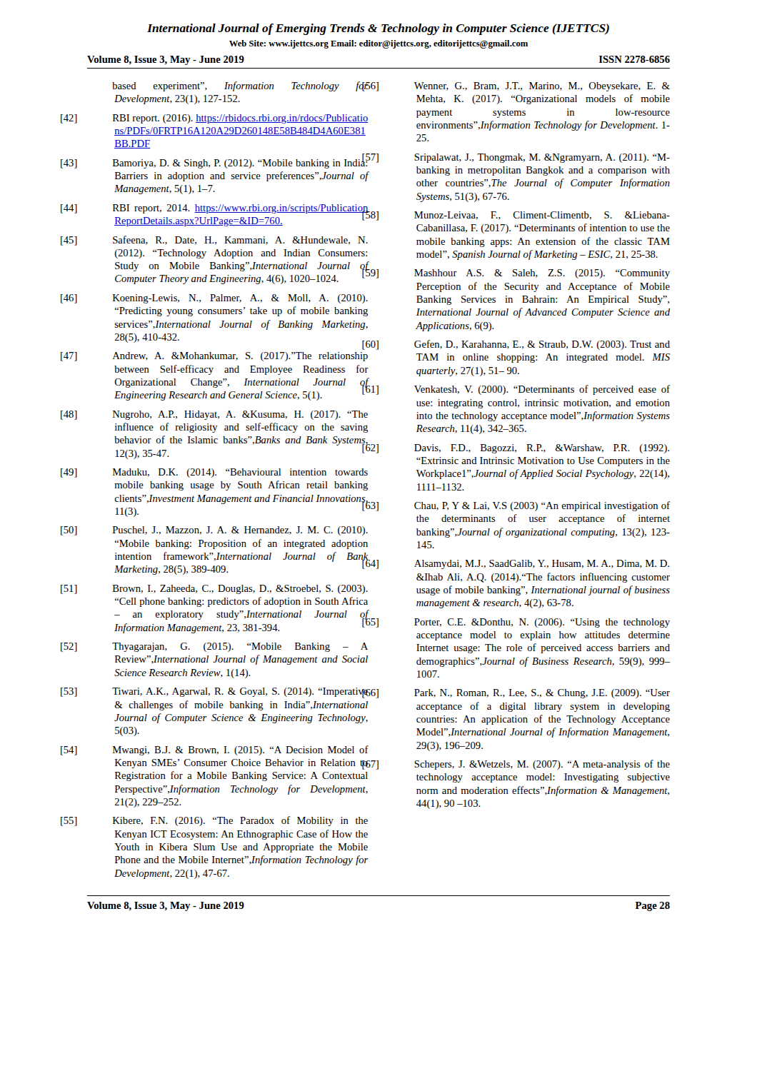International Journal of Emerging Trends & Technology in Computer Science (IJETTCS)
Web Site: www.ijettcs.org Email: editor@ijettcs.org, editorijettcs@gmail.com
Volume 8, Issue 3, May - June 2019 ISSN 2278-6856
based experiment”, Information Technology for Development, 23(1), 127-152.
[42] RBI report. (2016). https://rbidocs.rbi.org.in/rdocs/Publications/PDFs/0FRTP16A120A29D260148E58B484D4A60E381BB.PDF
[43] Bamoriya, D. & Singh, P. (2012). “Mobile banking in India: Barriers in adoption and service preferences”,Journal of Management, 5(1), 1–7.
[44] RBI report, 2014. https://www.rbi.org.in/scripts/PublicationReportDetails.aspx?UrlPage=&ID=760.
[45] Safeena, R., Date, H., Kammani, A. &Hundewale, N. (2012). “Technology Adoption and Indian Consumers: Study on Mobile Banking”,International Journal of Computer Theory and Engineering, 4(6), 1020–1024.
[46] Koening-Lewis, N., Palmer, A., & Moll, A. (2010). “Predicting young consumers’ take up of mobile banking services”,International Journal of Banking Marketing, 28(5), 410-432.
[47] Andrew, A. &Mohankumar, S. (2017).”The relationship between Self-efficacy and Employee Readiness for Organizational Change”, International Journal of Engineering Research and General Science, 5(1).
[48] Nugroho, A.P., Hidayat, A. &Kusuma, H. (2017). “The influence of religiosity and self-efficacy on the saving behavior of the Islamic banks”,Banks and Bank Systems, 12(3), 35-47.
[49] Maduku, D.K. (2014). “Behavioural intention towards mobile banking usage by South African retail banking clients”,Investment Management and Financial Innovations, 11(3).
[50] Puschel, J., Mazzon, J. A. & Hernandez, J. M. C. (2010). “Mobile banking: Proposition of an integrated adoption intention framework”,International Journal of Bank Marketing, 28(5), 389-409.
[51] Brown, I., Zaheeda, C., Douglas, D., &Stroebel, S. (2003). “Cell phone banking: predictors of adoption in South Africa – an exploratory study”,International Journal of Information Management, 23, 381-394.
[52] Thyagarajan, G. (2015). “Mobile Banking – A Review”,International Journal of Management and Social Science Research Review, 1(14).
[53] Tiwari, A.K., Agarwal, R. & Goyal, S. (2014). “Imperative & challenges of mobile banking in India”,International Journal of Computer Science & Engineering Technology, 5(03).
[54] Mwangi, B.J. & Brown, I. (2015). “A Decision Model of Kenyan SMEs’ Consumer Choice Behavior in Relation to Registration for a Mobile Banking Service: A Contextual Perspective”,Information Technology for Development, 21(2), 229–252.
[55] Kibere, F.N. (2016). “The Paradox of Mobility in the Kenyan ICT Ecosystem: An Ethnographic Case of How the Youth in Kibera Slum Use and Appropriate the Mobile Phone and the Mobile Internet”,Information Technology for Development, 22(1), 47-67.
[56] Wenner, G., Bram, J.T., Marino, M., Obeysekare, E. & Mehta, K. (2017). “Organizational models of mobile payment systems in low-resource environments”,Information Technology for Development. 1-25.
[57] Sripalawat, J., Thongmak, M. &Ngramyarn, A. (2011). “M-banking in metropolitan Bangkok and a comparison with other countries”,The Journal of Computer Information Systems, 51(3), 67-76.
[58] Munoz-Leivaa, F., Climent-Climentb, S. &Liebana-Cabanillasa, F. (2017). “Determinants of intention to use the mobile banking apps: An extension of the classic TAM model”, Spanish Journal of Marketing – ESIC, 21, 25-38.
[59] Mashhour A.S. & Saleh, Z.S. (2015). “Community Perception of the Security and Acceptance of Mobile Banking Services in Bahrain: An Empirical Study”, International Journal of Advanced Computer Science and Applications, 6(9).
[60] Gefen, D., Karahanna, E., & Straub, D.W. (2003). Trust and TAM in online shopping: An integrated model. MIS quarterly, 27(1), 51– 90.
[61] Venkatesh, V. (2000). “Determinants of perceived ease of use: integrating control, intrinsic motivation, and emotion into the technology acceptance model”,Information Systems Research, 11(4), 342–365.
[62] Davis, F.D., Bagozzi, R.P., &Warshaw, P.R. (1992). “Extrinsic and Intrinsic Motivation to Use Computers in the Workplace1”,Journal of Applied Social Psychology, 22(14), 1111–1132.
[63] Chau, P, Y & Lai, V.S (2003) “An empirical investigation of the determinants of user acceptance of internet banking”,Journal of organizational computing, 13(2), 123-145.
[64] Alsamydai, M.J., SaadGalib, Y., Husam, M. A., Dima, M. D. &Ihab Ali, A.Q. (2014).“The factors influencing customer usage of mobile banking”, International journal of business management & research, 4(2), 63-78.
[65] Porter, C.E. &Donthu, N. (2006). “Using the technology acceptance model to explain how attitudes determine Internet usage: The role of perceived access barriers and demographics”,Journal of Business Research, 59(9), 999–1007.
[66] Park, N., Roman, R., Lee, S., & Chung, J.E. (2009). “User acceptance of a digital library system in developing countries: An application of the Technology Acceptance Model”,International Journal of Information Management, 29(3), 196–209.
[67] Schepers, J. &Wetzels, M. (2007). “A meta-analysis of the technology acceptance model: Investigating subjective norm and moderation effects”,Information & Management, 44(1), 90 –103.
Volume 8, Issue 3, May - June 2019 Page 28